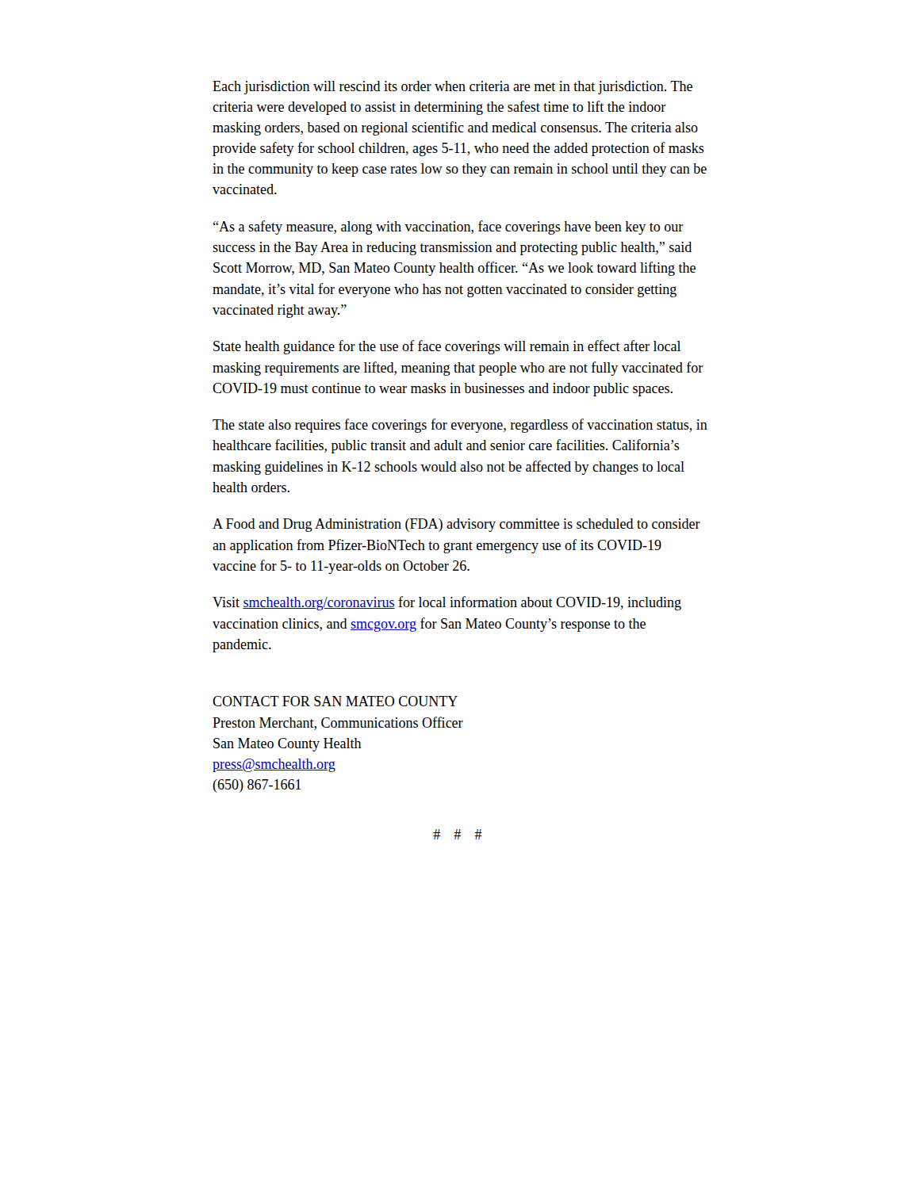Each jurisdiction will rescind its order when criteria are met in that jurisdiction. The criteria were developed to assist in determining the safest time to lift the indoor masking orders, based on regional scientific and medical consensus. The criteria also provide safety for school children, ages 5-11, who need the added protection of masks in the community to keep case rates low so they can remain in school until they can be vaccinated.
“As a safety measure, along with vaccination, face coverings have been key to our success in the Bay Area in reducing transmission and protecting public health,” said Scott Morrow, MD, San Mateo County health officer. “As we look toward lifting the mandate, it’s vital for everyone who has not gotten vaccinated to consider getting vaccinated right away.”
State health guidance for the use of face coverings will remain in effect after local masking requirements are lifted, meaning that people who are not fully vaccinated for COVID-19 must continue to wear masks in businesses and indoor public spaces.
The state also requires face coverings for everyone, regardless of vaccination status, in healthcare facilities, public transit and adult and senior care facilities. California’s masking guidelines in K-12 schools would also not be affected by changes to local health orders.
A Food and Drug Administration (FDA) advisory committee is scheduled to consider an application from Pfizer-BioNTech to grant emergency use of its COVID-19 vaccine for 5- to 11-year-olds on October 26.
Visit smchealth.org/coronavirus for local information about COVID-19, including vaccination clinics, and smcgov.org for San Mateo County’s response to the pandemic.
CONTACT FOR SAN MATEO COUNTY
Preston Merchant, Communications Officer
San Mateo County Health
press@smchealth.org
(650) 867-1661
# # #